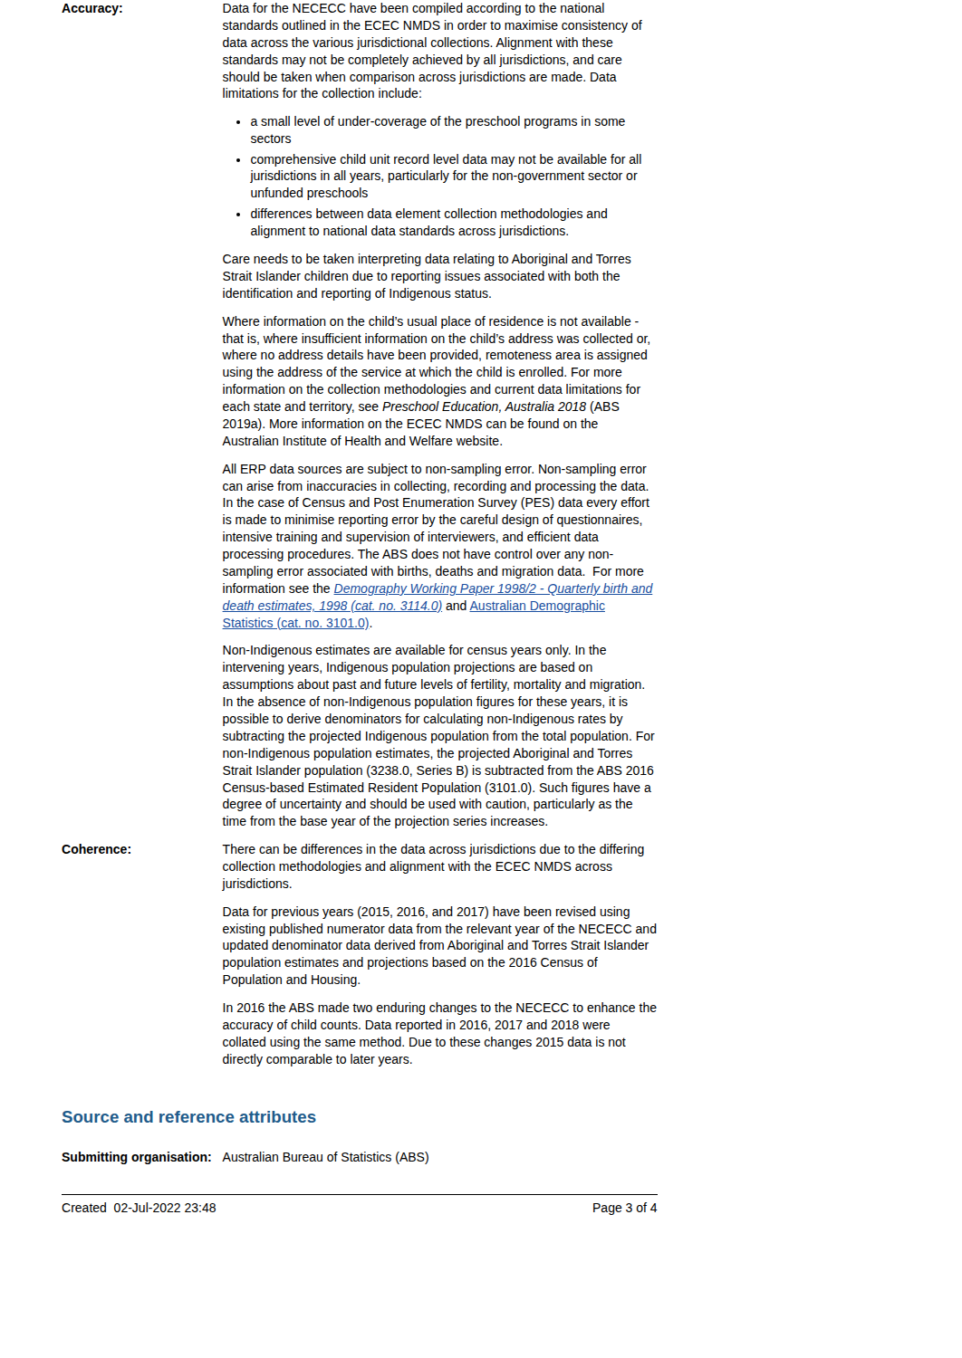| Accuracy: | Data for the NECECC have been compiled according to the national standards outlined in the ECEC NMDS in order to maximise consistency of data across the various jurisdictional collections. Alignment with these standards may not be completely achieved by all jurisdictions, and care should be taken when comparison across jurisdictions are made. Data limitations for the collection include: a small level of under-coverage of the preschool programs in some sectors comprehensive child unit record level data may not be available for all jurisdictions in all years, particularly for the non-government sector or unfunded preschools differences between data element collection methodologies and alignment to national data standards across jurisdictions. Care needs to be taken interpreting data relating to Aboriginal and Torres Strait Islander children due to reporting issues associated with both the identification and reporting of Indigenous status. Where information on the child’s usual place of residence is not available - that is, where insufficient information on the child’s address was collected or, where no address details have been provided, remoteness area is assigned using the address of the service at which the child is enrolled. For more information on the collection methodologies and current data limitations for each state and territory, see Preschool Education, Australia 2018 (ABS 2019a). More information on the ECEC NMDS can be found on the Australian Institute of Health and Welfare website. All ERP data sources are subject to non-sampling error. Non-sampling error can arise from inaccuracies in collecting, recording and processing the data. In the case of Census and Post Enumeration Survey (PES) data every effort is made to minimise reporting error by the careful design of questionnaires, intensive training and supervision of interviewers, and efficient data processing procedures. The ABS does not have control over any non-sampling error associated with births, deaths and migration data. For more information see the Demography Working Paper 1998/2 - Quarterly birth and death estimates, 1998 (cat. no. 3114.0) and Australian Demographic Statistics (cat. no. 3101.0) . Non-Indigenous estimates are available for census years only. In the intervening years, Indigenous population projections are based on assumptions about past and future levels of fertility, mortality and migration. In the absence of non-Indigenous population figures for these years, it is possible to derive denominators for calculating non-Indigenous rates by subtracting the projected Indigenous population from the total population. For non-Indigenous population estimates, the projected Aboriginal and Torres Strait Islander population (3238.0, Series B) is subtracted from the ABS 2016 Census-based Estimated Resident Population (3101.0). Such figures have a degree of uncertainty and should be used with caution, particularly as the time from the base year of the projection series increases. |
| Coherence: | There can be differences in the data across jurisdictions due to the differing collection methodologies and alignment with the ECEC NMDS across jurisdictions. Data for previous years (2015, 2016, and 2017) have been revised using existing published numerator data from the relevant year of the NECECC and updated denominator data derived from Aboriginal and Torres Strait Islander population estimates and projections based on the 2016 Census of Population and Housing. In 2016 the ABS made two enduring changes to the NECECC to enhance the accuracy of child counts. Data reported in 2016, 2017 and 2018 were collated using the same method. Due to these changes 2015 data is not directly comparable to later years. |
Source and reference attributes
| Submitting organisation: | Australian Bureau of Statistics (ABS) |
Created 02-Jul-2022 23:48 Page 3 of 4